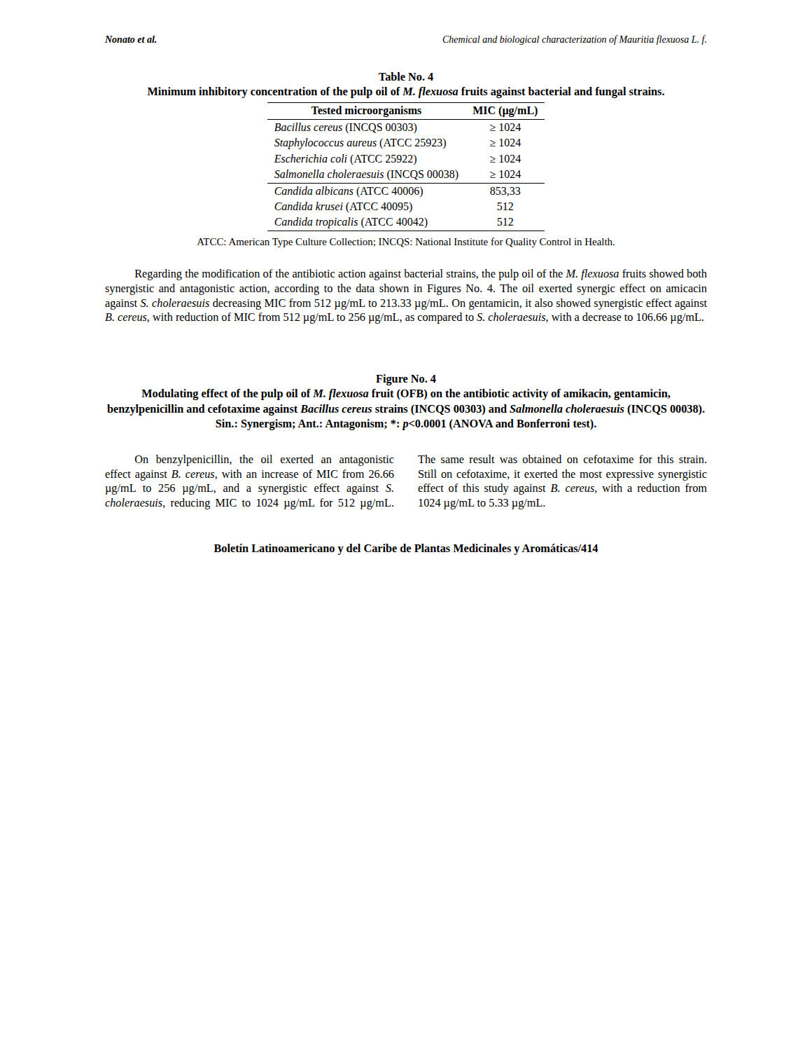Nonato et al.
Chemical and biological characterization of Mauritia flexuosa L. f.
Table No. 4 Minimum inhibitory concentration of the pulp oil of M. flexuosa fruits against bacterial and fungal strains.
| Tested microorganisms | MIC (µg/mL) |
| --- | --- |
| Bacillus cereus (INCQS 00303) | ≥ 1024 |
| Staphylococcus aureus (ATCC 25923) | ≥ 1024 |
| Escherichia coli (ATCC 25922) | ≥ 1024 |
| Salmonella choleraesuis (INCQS 00038) | ≥ 1024 |
| Candida albicans (ATCC 40006) | 853,33 |
| Candida krusei (ATCC 40095) | 512 |
| Candida tropicalis (ATCC 40042) | 512 |
ATCC: American Type Culture Collection; INCQS: National Institute for Quality Control in Health.
Regarding the modification of the antibiotic action against bacterial strains, the pulp oil of the M. flexuosa fruits showed both synergistic and antagonistic action, according to the data shown in Figures No. 4. The oil exerted synergic effect on amicacin against S. choleraesuis decreasing MIC from 512 µg/mL to 213.33 µg/mL. On gentamicin, it also showed synergistic effect against B. cereus, with reduction of MIC from 512 µg/mL to 256 µg/mL, as compared to S. choleraesuis, with a decrease to 106.66 µg/mL.
Figure No. 4 Modulating effect of the pulp oil of M. flexuosa fruit (OFB) on the antibiotic activity of amikacin, gentamicin, benzylpenicillin and cefotaxime against Bacillus cereus strains (INCQS 00303) and Salmonella choleraesuis (INCQS 00038). Sin.: Synergism; Ant.: Antagonism; *: p<0.0001 (ANOVA and Bonferroni test).
On benzylpenicillin, the oil exerted an antagonistic effect against B. cereus, with an increase of MIC from 26.66 µg/mL to 256 µg/mL, and a synergistic effect against S. choleraesuis, reducing MIC to 1024 µg/mL for 512 µg/mL. The same result was obtained on cefotaxime for this strain. Still on cefotaxime, it exerted the most expressive synergistic effect of this study against B. cereus, with a reduction from 1024 µg/mL to 5.33 µg/mL.
Boletín Latinoamericano y del Caribe de Plantas Medicinales y Aromáticas/414